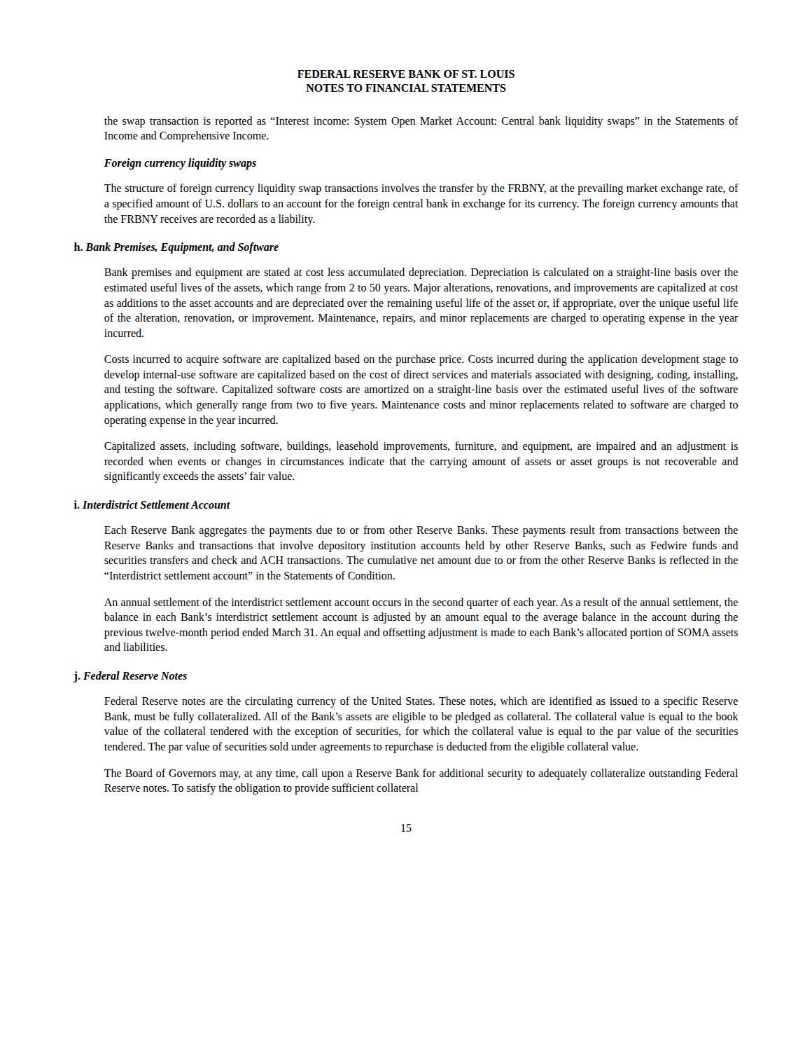FEDERAL RESERVE BANK OF ST. LOUIS
NOTES TO FINANCIAL STATEMENTS
the swap transaction is reported as “Interest income: System Open Market Account: Central bank liquidity swaps” in the Statements of Income and Comprehensive Income.
Foreign currency liquidity swaps
The structure of foreign currency liquidity swap transactions involves the transfer by the FRBNY, at the prevailing market exchange rate, of a specified amount of U.S. dollars to an account for the foreign central bank in exchange for its currency. The foreign currency amounts that the FRBNY receives are recorded as a liability.
h. Bank Premises, Equipment, and Software
Bank premises and equipment are stated at cost less accumulated depreciation. Depreciation is calculated on a straight-line basis over the estimated useful lives of the assets, which range from 2 to 50 years. Major alterations, renovations, and improvements are capitalized at cost as additions to the asset accounts and are depreciated over the remaining useful life of the asset or, if appropriate, over the unique useful life of the alteration, renovation, or improvement. Maintenance, repairs, and minor replacements are charged to operating expense in the year incurred.
Costs incurred to acquire software are capitalized based on the purchase price. Costs incurred during the application development stage to develop internal-use software are capitalized based on the cost of direct services and materials associated with designing, coding, installing, and testing the software. Capitalized software costs are amortized on a straight-line basis over the estimated useful lives of the software applications, which generally range from two to five years. Maintenance costs and minor replacements related to software are charged to operating expense in the year incurred.
Capitalized assets, including software, buildings, leasehold improvements, furniture, and equipment, are impaired and an adjustment is recorded when events or changes in circumstances indicate that the carrying amount of assets or asset groups is not recoverable and significantly exceeds the assets’ fair value.
i. Interdistrict Settlement Account
Each Reserve Bank aggregates the payments due to or from other Reserve Banks. These payments result from transactions between the Reserve Banks and transactions that involve depository institution accounts held by other Reserve Banks, such as Fedwire funds and securities transfers and check and ACH transactions. The cumulative net amount due to or from the other Reserve Banks is reflected in the “Interdistrict settlement account” in the Statements of Condition.
An annual settlement of the interdistrict settlement account occurs in the second quarter of each year. As a result of the annual settlement, the balance in each Bank’s interdistrict settlement account is adjusted by an amount equal to the average balance in the account during the previous twelve-month period ended March 31. An equal and offsetting adjustment is made to each Bank’s allocated portion of SOMA assets and liabilities.
j. Federal Reserve Notes
Federal Reserve notes are the circulating currency of the United States. These notes, which are identified as issued to a specific Reserve Bank, must be fully collateralized. All of the Bank’s assets are eligible to be pledged as collateral. The collateral value is equal to the book value of the collateral tendered with the exception of securities, for which the collateral value is equal to the par value of the securities tendered. The par value of securities sold under agreements to repurchase is deducted from the eligible collateral value.
The Board of Governors may, at any time, call upon a Reserve Bank for additional security to adequately collateralize outstanding Federal Reserve notes. To satisfy the obligation to provide sufficient collateral
15